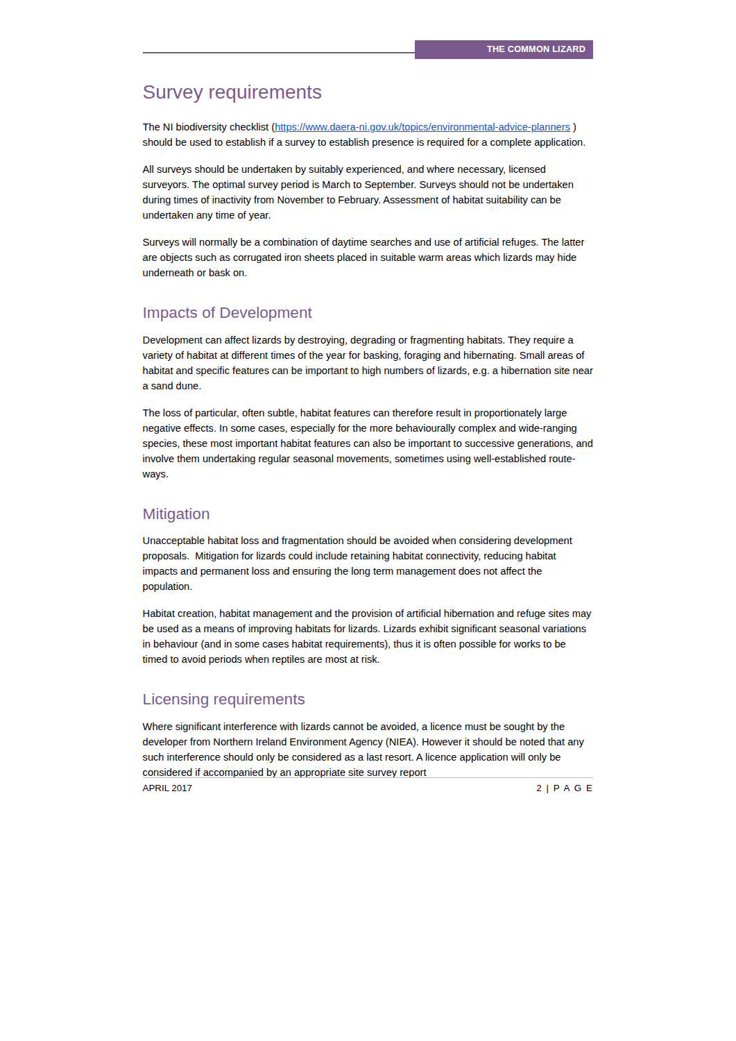THE COMMON LIZARD
Survey requirements
The NI biodiversity checklist (https://www.daera-ni.gov.uk/topics/environmental-advice-planners ) should be used to establish if a survey to establish presence is required for a complete application.
All surveys should be undertaken by suitably experienced, and where necessary, licensed surveyors. The optimal survey period is March to September. Surveys should not be undertaken during times of inactivity from November to February. Assessment of habitat suitability can be undertaken any time of year.
Surveys will normally be a combination of daytime searches and use of artificial refuges. The latter are objects such as corrugated iron sheets placed in suitable warm areas which lizards may hide underneath or bask on.
Impacts of Development
Development can affect lizards by destroying, degrading or fragmenting habitats. They require a variety of habitat at different times of the year for basking, foraging and hibernating. Small areas of habitat and specific features can be important to high numbers of lizards, e.g. a hibernation site near a sand dune.
The loss of particular, often subtle, habitat features can therefore result in proportionately large negative effects. In some cases, especially for the more behaviourally complex and wide-ranging species, these most important habitat features can also be important to successive generations, and involve them undertaking regular seasonal movements, sometimes using well-established route-ways.
Mitigation
Unacceptable habitat loss and fragmentation should be avoided when considering development proposals. Mitigation for lizards could include retaining habitat connectivity, reducing habitat impacts and permanent loss and ensuring the long term management does not affect the population.
Habitat creation, habitat management and the provision of artificial hibernation and refuge sites may be used as a means of improving habitats for lizards. Lizards exhibit significant seasonal variations in behaviour (and in some cases habitat requirements), thus it is often possible for works to be timed to avoid periods when reptiles are most at risk.
Licensing requirements
Where significant interference with lizards cannot be avoided, a licence must be sought by the developer from Northern Ireland Environment Agency (NIEA). However it should be noted that any such interference should only be considered as a last resort. A licence application will only be considered if accompanied by an appropriate site survey report
APRIL 2017 2 | P A G E